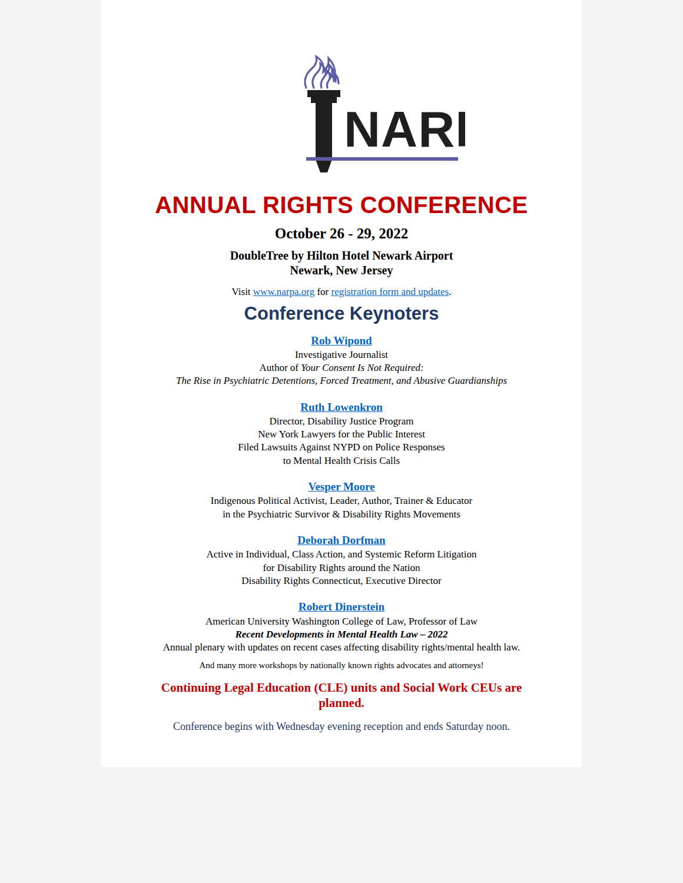NARPA logo: a torch with a flame above the letters N A R P A NARPA
ANNUAL RIGHTS CONFERENCE
October 26 - 29, 2022
DoubleTree by Hilton Hotel Newark Airport
Newark, New Jersey
Visit www.narpa.org for registration form and updates.
Conference Keynoters
Rob Wipond Investigative Journalist
Author of Your Consent Is Not Required:
The Rise in Psychiatric Detentions, Forced Treatment, and Abusive Guardianships
Ruth Lowenkron Director, Disability Justice Program
New York Lawyers for the Public Interest
Filed Lawsuits Against NYPD on Police Responses
to Mental Health Crisis Calls
Vesper Moore Indigenous Political Activist, Leader, Author, Trainer & Educator
in the Psychiatric Survivor & Disability Rights Movements
Deborah Dorfman Active in Individual, Class Action, and Systemic Reform Litigation
for Disability Rights around the Nation
Disability Rights Connecticut, Executive Director
Robert Dinerstein American University Washington College of Law, Professor of Law
Recent Developments in Mental Health Law – 2022
Annual plenary with updates on recent cases affecting disability rights/mental health law.
And many more workshops by nationally known rights advocates and attorneys!
Continuing Legal Education (CLE) units and Social Work CEUs are planned.
Conference begins with Wednesday evening reception and ends Saturday noon.